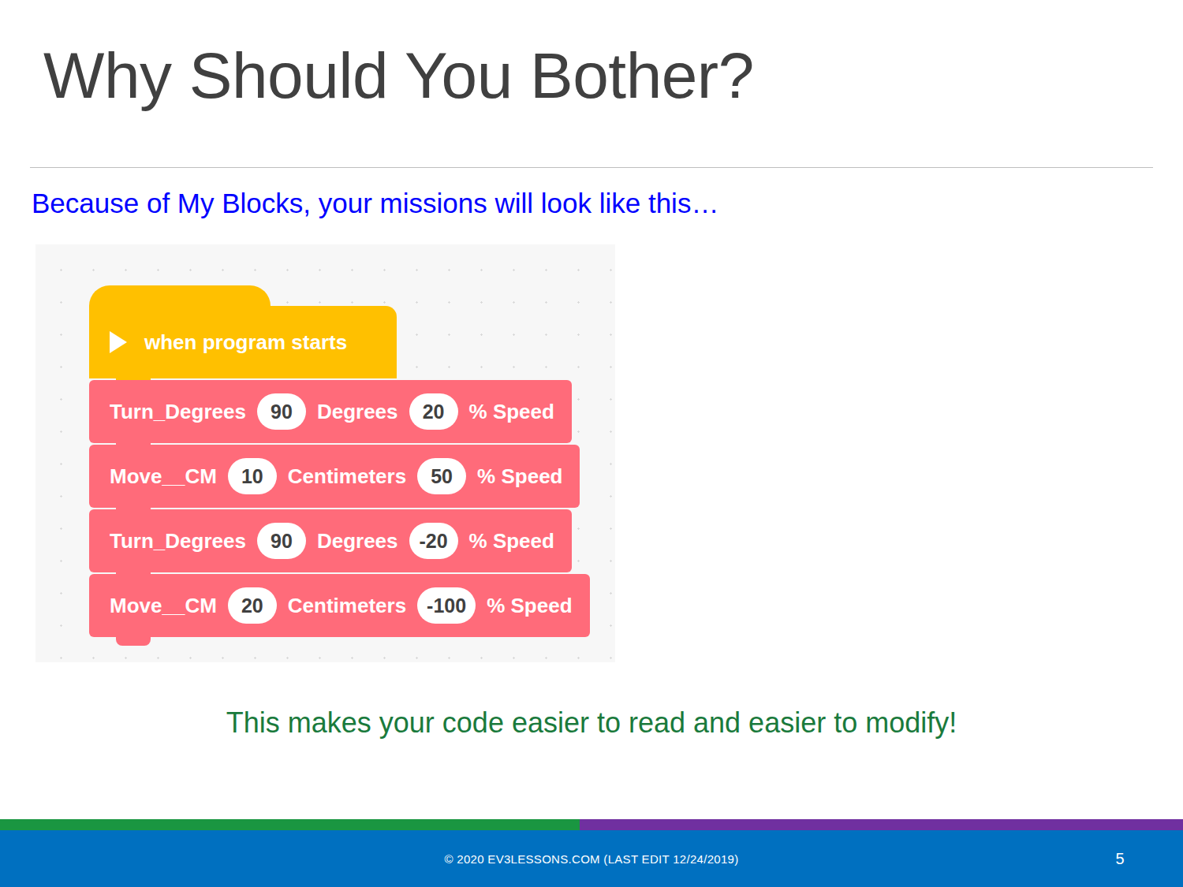Why Should You Bother?
Because of My Blocks, your missions will look like this…
when program starts
Turn_Degrees 90 Degrees 20 % Speed
Move__CM 10 Centimeters 50 % Speed
Turn_Degrees 90 Degrees -20 % Speed
Move__CM 20 Centimeters -100 % Speed
This makes your code easier to read and easier to modify!
© 2020 EV3LESSONS.COM (LAST EDIT 12/24/2019)
5